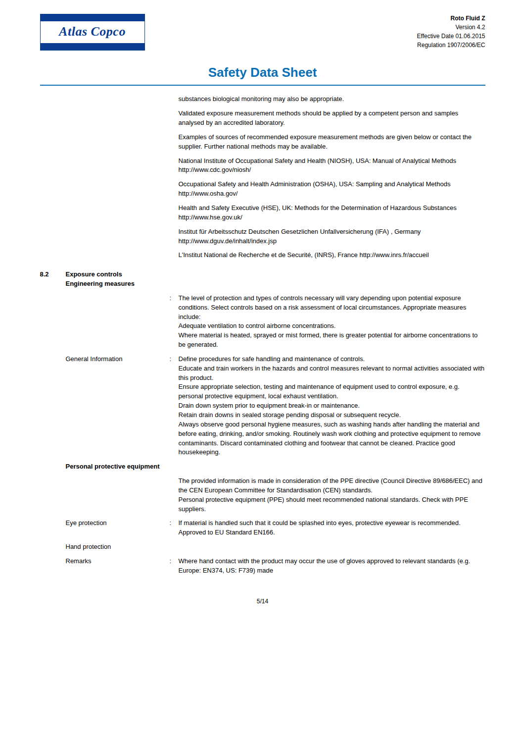Atlas Copco
Roto Fluid Z
Version 4.2
Effective Date 01.06.2015
Regulation 1907/2006/EC
Safety Data Sheet
| | | | substances biological monitoring may also be appropriate. Validated exposure measurement methods should be applied by a competent person and samples analysed by an accredited laboratory. Examples of sources of recommended exposure measurement methods are given below or contact the supplier. Further national methods may be available. National Institute of Occupational Safety and Health (NIOSH), USA: Manual of Analytical Methods http://www.cdc.gov/niosh/ Occupational Safety and Health Administration (OSHA), USA: Sampling and Analytical Methods http://www.osha.gov/ Health and Safety Executive (HSE), UK: Methods for the Determination of Hazardous Substances http://www.hse.gov.uk/ Institut für Arbeitsschutz Deutschen Gesetzlichen Unfallversicherung (IFA) , Germany http://www.dguv.de/inhalt/index.jsp L'Institut National de Recherche et de Securité, (INRS), France http://www.inrs.fr/accueil |
| 8.2 | Exposure controls Engineering measures | | |
| | | : | The level of protection and types of controls necessary will vary depending upon potential exposure conditions. Select controls based on a risk assessment of local circumstances. Appropriate measures include: Adequate ventilation to control airborne concentrations. Where material is heated, sprayed or mist formed, there is greater potential for airborne concentrations to be generated. |
| | General Information | : | Define procedures for safe handling and maintenance of controls. Educate and train workers in the hazards and control measures relevant to normal activities associated with this product. Ensure appropriate selection, testing and maintenance of equipment used to control exposure, e.g. personal protective equipment, local exhaust ventilation. Drain down system prior to equipment break-in or maintenance. Retain drain downs in sealed storage pending disposal or subsequent recycle. Always observe good personal hygiene measures, such as washing hands after handling the material and before eating, drinking, and/or smoking. Routinely wash work clothing and protective equipment to remove contaminants. Discard contaminated clothing and footwear that cannot be cleaned. Practice good housekeeping. |
| | Personal protective equipment |
| | | | The provided information is made in consideration of the PPE directive (Council Directive 89/686/EEC) and the CEN European Committee for Standardisation (CEN) standards. Personal protective equipment (PPE) should meet recommended national standards. Check with PPE suppliers. |
| | Eye protection | : | If material is handled such that it could be splashed into eyes, protective eyewear is recommended. Approved to EU Standard EN166. |
| | Hand protection | | |
| | Remarks | : | Where hand contact with the product may occur the use of gloves approved to relevant standards (e.g. Europe: EN374, US: F739) made |
5/14